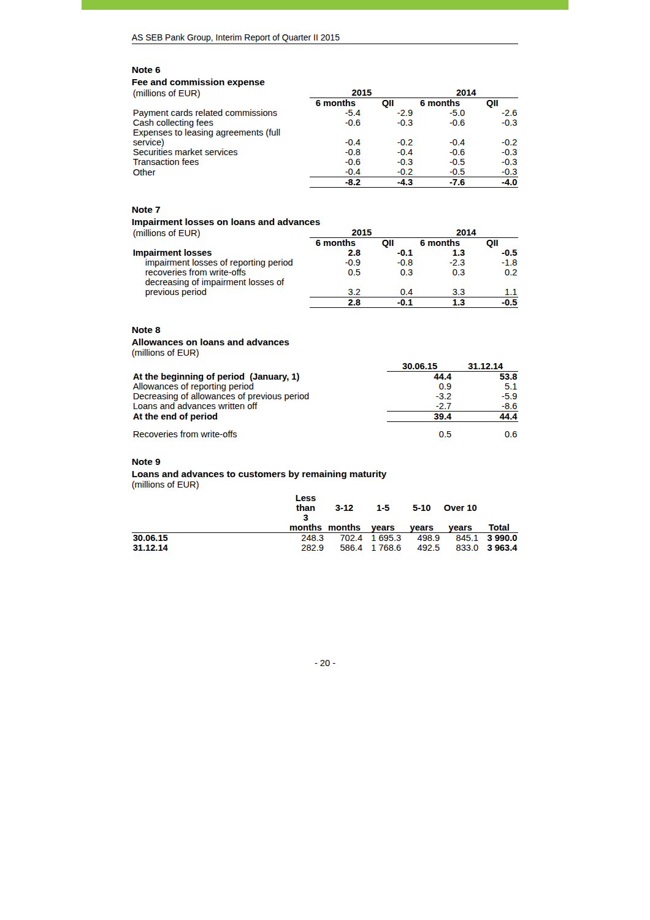AS SEB Pank Group, Interim Report of Quarter II 2015
Note 6
Fee and commission expense
| (millions of EUR) | 2015 | 2014 |
| | 6 months | QII | 6 months | QII |
| Payment cards related commissions | -5.4 | -2.9 | -5.0 | -2.6 |
| Cash collecting fees | -0.6 | -0.3 | -0.6 | -0.3 |
| Expenses to leasing agreements (full service) | -0.4 | -0.2 | -0.4 | -0.2 |
| Securities market services | -0.8 | -0.4 | -0.6 | -0.3 |
| Transaction fees | -0.6 | -0.3 | -0.5 | -0.3 |
| Other | -0.4 | -0.2 | -0.5 | -0.3 |
| | -8.2 | -4.3 | -7.6 | -4.0 |
Note 7
Impairment losses on loans and advances
| (millions of EUR) | 2015 | 2014 |
| | 6 months | QII | 6 months | QII |
| Impairment losses | 2.8 | -0.1 | 1.3 | -0.5 |
| impairment losses of reporting period | -0.9 | -0.8 | -2.3 | -1.8 |
| recoveries from write-offs | 0.5 | 0.3 | 0.3 | 0.2 |
| decreasing of impairment losses of previous period | 3.2 | 0.4 | 3.3 | 1.1 |
| | 2.8 | -0.1 | 1.3 | -0.5 |
Note 8
Allowances on loans and advances
(millions of EUR)
| | 30.06.15 | 31.12.14 |
| At the beginning of period (January, 1) | 44.4 | 53.8 |
| Allowances of reporting period | 0.9 | 5.1 |
| Decreasing of allowances of previous period | -3.2 | -5.9 |
| Loans and advances written off | -2.7 | -8.6 |
| At the end of period | 39.4 | 44.4 |
| Recoveries from write-offs | 0.5 | 0.6 |
Note 9
Loans and advances to customers by remaining maturity
(millions of EUR)
| | Less than | 3-12 | 1-5 | 5-10 | Over 10 | |
| | 3 months | months | years | years | years | Total |
| 30.06.15 | 248.3 | 702.4 | 1 695.3 | 498.9 | 845.1 | 3 990.0 |
| 31.12.14 | 282.9 | 586.4 | 1 768.6 | 492.5 | 833.0 | 3 963.4 |
- 20 -